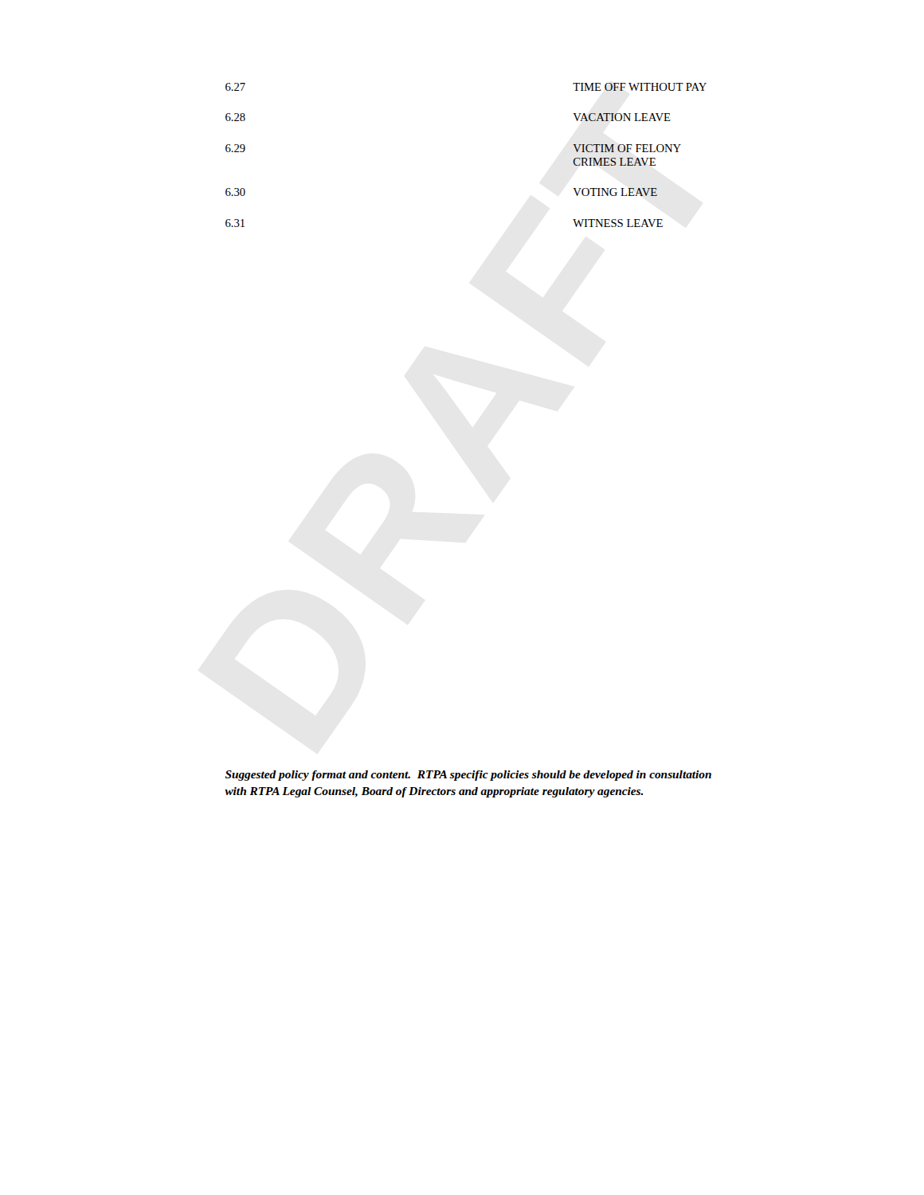DRAFT
| 6.27 | | TIME OFF WITHOUT PAY |
| 6.28 | | VACATION LEAVE |
| 6.29 | | VICTIM OF FELONY CRIMES LEAVE |
| 6.30 | | VOTING LEAVE |
| 6.31 | | WITNESS LEAVE |
Suggested policy format and content. RTPA specific policies should be developed in consultation with RTPA Legal Counsel, Board of Directors and appropriate regulatory agencies.